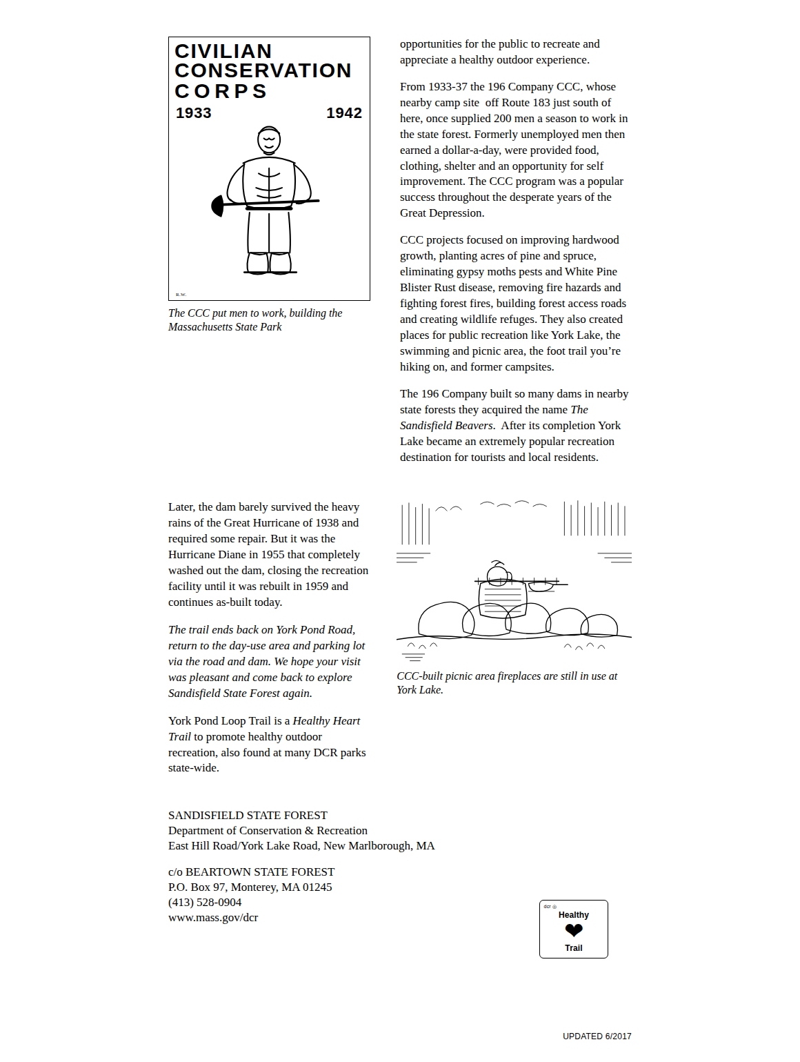CIVILIAN CONSERVATION
CORPS
19331942
R.W.
The CCC put men to work, building the Massachusetts State Park
opportunities for the public to recreate and appreciate a healthy outdoor experience.
From 1933-37 the 196 Company CCC, whose nearby camp site off Route 183 just south of here, once supplied 200 men a season to work in the state forest. Formerly unemployed men then earned a dollar-a-day, were provided food, clothing, shelter and an opportunity for self improvement. The CCC program was a popular success throughout the desperate years of the Great Depression.
CCC projects focused on improving hardwood growth, planting acres of pine and spruce, eliminating gypsy moths pests and White Pine Blister Rust disease, removing fire hazards and fighting forest fires, building forest access roads and creating wildlife refuges. They also created places for public recreation like York Lake, the swimming and picnic area, the foot trail you’re hiking on, and former campsites.
The 196 Company built so many dams in nearby state forests they acquired the name The Sandisfield Beavers. After its completion York Lake became an extremely popular recreation destination for tourists and local residents.
Later, the dam barely survived the heavy rains of the Great Hurricane of 1938 and required some repair. But it was the Hurricane Diane in 1955 that completely washed out the dam, closing the recreation facility until it was rebuilt in 1959 and continues as-built today.
The trail ends back on York Pond Road, return to the day-use area and parking lot via the road and dam. We hope your visit was pleasant and come back to explore Sandisfield State Forest again.
York Pond Loop Trail is a Healthy Heart Trail to promote healthy outdoor recreation, also found at many DCR parks state-wide.
CCC-built picnic area fireplaces are still in use at York Lake.
SANDISFIELD STATE FOREST
Department of Conservation & Recreation
East Hill Road/York Lake Road, New Marlborough, MA
c/o BEARTOWN STATE FOREST
P.O. Box 97, Monterey, MA 01245
(413) 528-0904
www.mass.gov/dcr
dcr ◎
Healthy
❤
Trail
UPDATED 6/2017